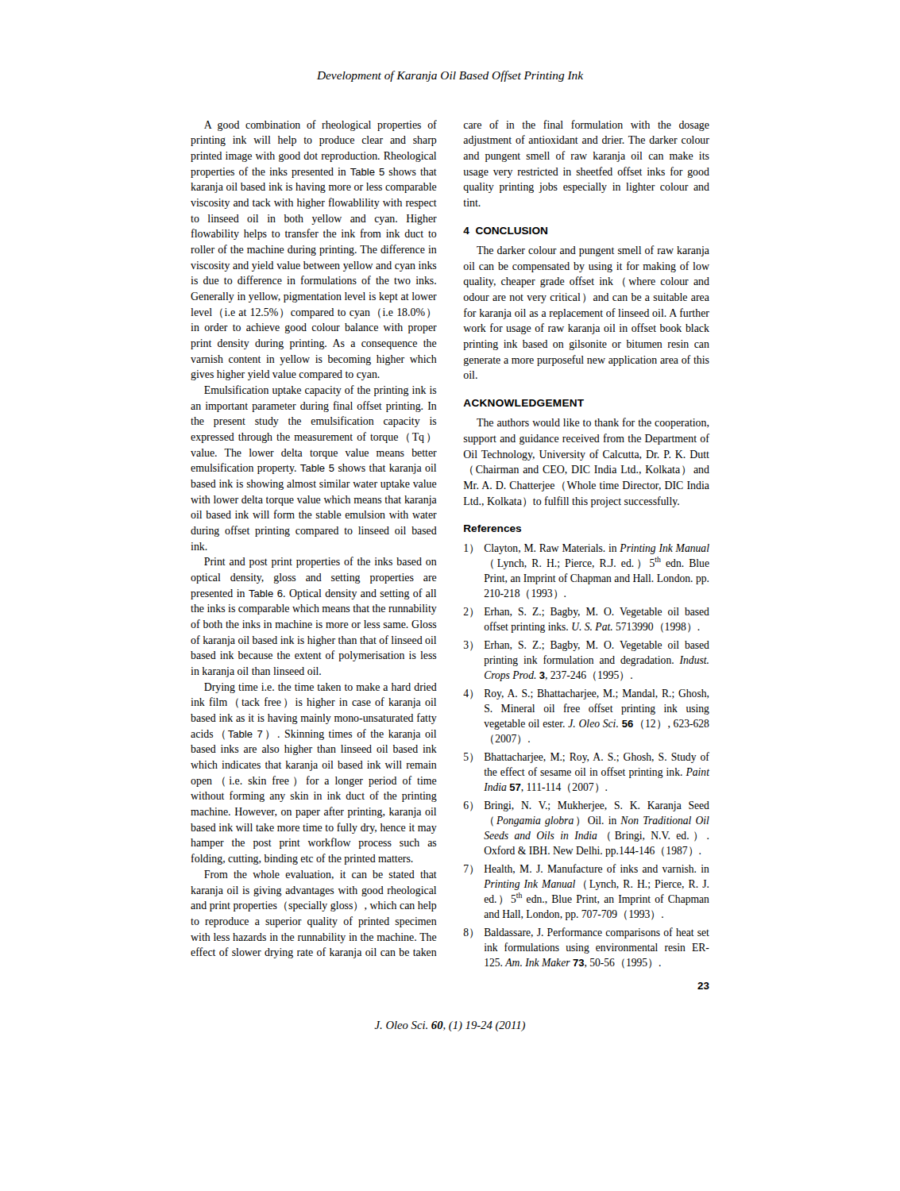Development of Karanja Oil Based Offset Printing Ink
A good combination of rheological properties of printing ink will help to produce clear and sharp printed image with good dot reproduction. Rheological properties of the inks presented in Table 5 shows that karanja oil based ink is having more or less comparable viscosity and tack with higher flowablility with respect to linseed oil in both yellow and cyan. Higher flowability helps to transfer the ink from ink duct to roller of the machine during printing. The difference in viscosity and yield value between yellow and cyan inks is due to difference in formulations of the two inks. Generally in yellow, pigmentation level is kept at lower level（i.e at 12.5%）compared to cyan（i.e 18.0%）in order to achieve good colour balance with proper print density during printing. As a consequence the varnish content in yellow is becoming higher which gives higher yield value compared to cyan.
Emulsification uptake capacity of the printing ink is an important parameter during final offset printing. In the present study the emulsification capacity is expressed through the measurement of torque（Tq）value. The lower delta torque value means better emulsification property. Table 5 shows that karanja oil based ink is showing almost similar water uptake value with lower delta torque value which means that karanja oil based ink will form the stable emulsion with water during offset printing compared to linseed oil based ink.
Print and post print properties of the inks based on optical density, gloss and setting properties are presented in Table 6. Optical density and setting of all the inks is comparable which means that the runnability of both the inks in machine is more or less same. Gloss of karanja oil based ink is higher than that of linseed oil based ink because the extent of polymerisation is less in karanja oil than linseed oil.
Drying time i.e. the time taken to make a hard dried ink film（tack free）is higher in case of karanja oil based ink as it is having mainly mono-unsaturated fatty acids（Table 7）. Skinning times of the karanja oil based inks are also higher than linseed oil based ink which indicates that karanja oil based ink will remain open（i.e. skin free）for a longer period of time without forming any skin in ink duct of the printing machine. However, on paper after printing, karanja oil based ink will take more time to fully dry, hence it may hamper the post print workflow process such as folding, cutting, binding etc of the printed matters.
From the whole evaluation, it can be stated that karanja oil is giving advantages with good rheological and print properties（specially gloss）, which can help to reproduce a superior quality of printed specimen with less hazards in the runnability in the machine. The effect of slower drying rate of karanja oil can be taken care of in the final formulation with the dosage adjustment of antioxidant and drier. The darker colour and pungent smell of raw karanja oil can make its usage very restricted in sheetfed offset inks for good quality printing jobs especially in lighter colour and tint.
4 CONCLUSION
The darker colour and pungent smell of raw karanja oil can be compensated by using it for making of low quality, cheaper grade offset ink（where colour and odour are not very critical）and can be a suitable area for karanja oil as a replacement of linseed oil. A further work for usage of raw karanja oil in offset book black printing ink based on gilsonite or bitumen resin can generate a more purposeful new application area of this oil.
ACKNOWLEDGEMENT
The authors would like to thank for the cooperation, support and guidance received from the Department of Oil Technology, University of Calcutta, Dr. P. K. Dutt（Chairman and CEO, DIC India Ltd., Kolkata）and Mr. A. D. Chatterjee（Whole time Director, DIC India Ltd., Kolkata）to fulfill this project successfully.
References
1）Clayton, M. Raw Materials. in Printing Ink Manual（Lynch, R. H.; Pierce, R.J. ed.）5th edn. Blue Print, an Imprint of Chapman and Hall. London. pp. 210-218（1993）.
2）Erhan, S. Z.; Bagby, M. O. Vegetable oil based offset printing inks. U. S. Pat. 5713990（1998）.
3）Erhan, S. Z.; Bagby, M. O. Vegetable oil based printing ink formulation and degradation. Indust. Crops Prod. 3, 237-246（1995）.
4）Roy, A. S.; Bhattacharjee, M.; Mandal, R.; Ghosh, S. Mineral oil free offset printing ink using vegetable oil ester. J. Oleo Sci. 56（12）, 623-628（2007）.
5）Bhattacharjee, M.; Roy, A. S.; Ghosh, S. Study of the effect of sesame oil in offset printing ink. Paint India 57, 111-114（2007）.
6）Bringi, N. V.; Mukherjee, S. K. Karanja Seed（Pongamia globra）Oil. in Non Traditional Oil Seeds and Oils in India（Bringi, N.V. ed.）. Oxford & IBH. New Delhi. pp.144-146（1987）.
7）Health, M. J. Manufacture of inks and varnish. in Printing Ink Manual（Lynch, R. H.; Pierce, R. J. ed.）5th edn., Blue Print, an Imprint of Chapman and Hall, London, pp. 707-709（1993）.
8）Baldassare, J. Performance comparisons of heat set ink formulations using environmental resin ER-125. Am. Ink Maker 73, 50-56（1995）.
23
J. Oleo Sci. 60, (1) 19-24 (2011)